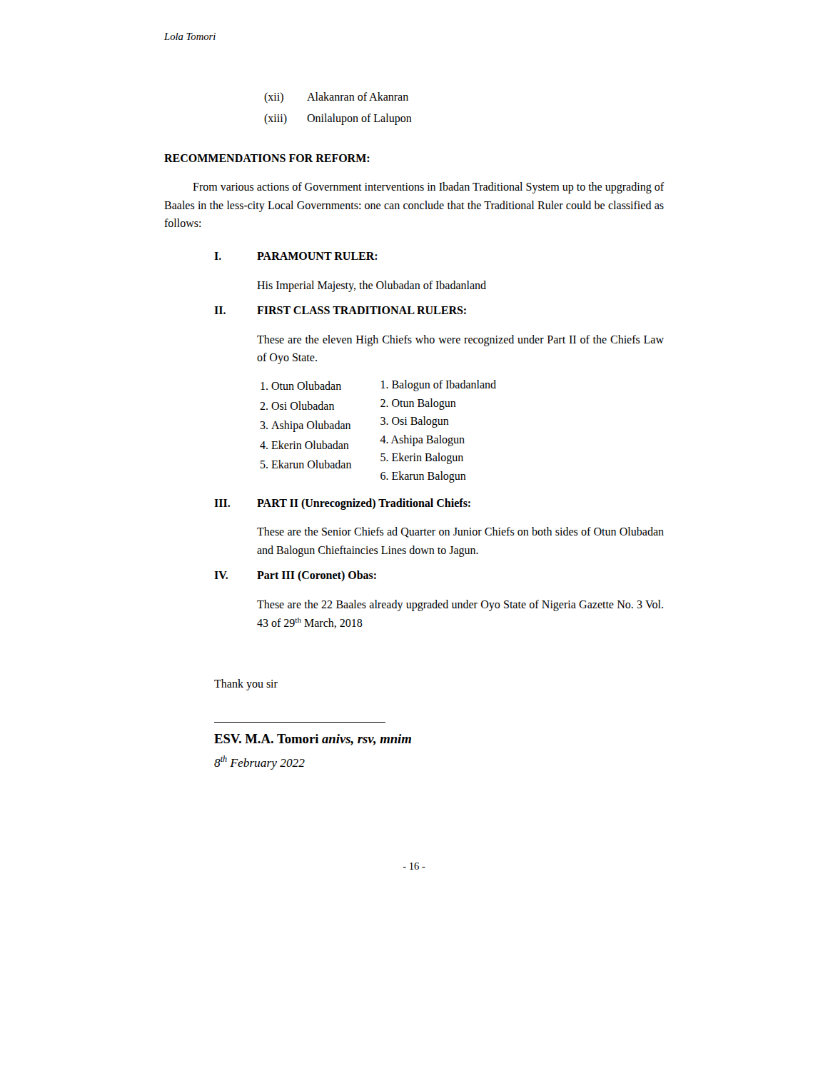Lola Tomori
(xii) Alakanran of Akanran
(xiii) Onilalupon of Lalupon
Recommendations for Reform:
From various actions of Government interventions in Ibadan Traditional System up to the upgrading of Baales in the less-city Local Governments: one can conclude that the Traditional Ruler could be classified as follows:
I. Paramount Ruler:
His Imperial Majesty, the Olubadan of Ibadanland
II. First Class Traditional Rulers:
These are the eleven High Chiefs who were recognized under Part II of the Chiefs Law of Oyo State.
| Otun Olubadan Osi Olubadan Ashipa Olubadan Ekerin Olubadan Ekarun Olubadan | 1. Balogun of Ibadanland 2. Otun Balogun 3. Osi Balogun 4. Ashipa Balogun 5. Ekerin Balogun 6. Ekarun Balogun |
III. PART II (Unrecognized) Traditional Chiefs:
These are the Senior Chiefs ad Quarter on Junior Chiefs on both sides of Otun Olubadan and Balogun Chieftaincies Lines down to Jagun.
IV. Part III (Coronet) Obas:
These are the 22 Baales already upgraded under Oyo State of Nigeria Gazette No. 3 Vol. 43 of 29th March, 2018
Thank you sir
ESV. M.A. Tomori anivs, rsv, mnim
8th February 2022
- 16 -